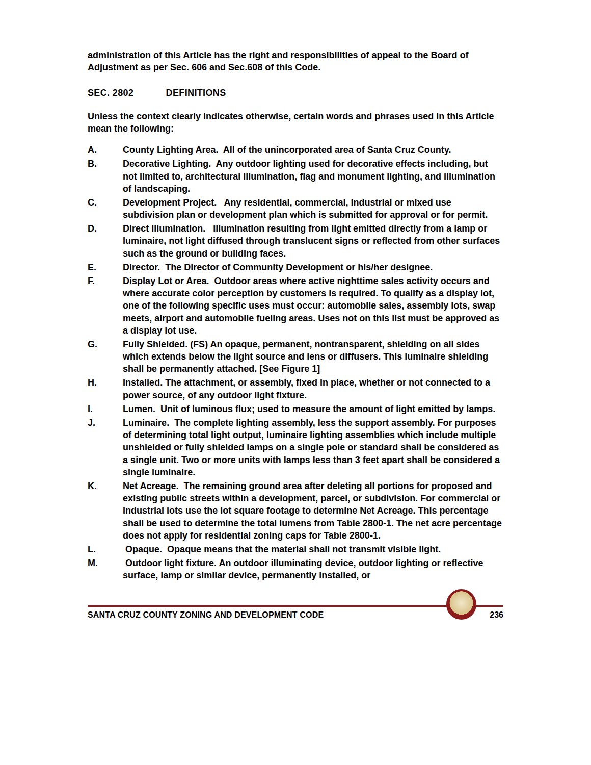administration of this Article has the right and responsibilities of appeal to the Board of Adjustment as per Sec. 606 and Sec.608 of this Code.
SEC. 2802 DEFINITIONS
Unless the context clearly indicates otherwise, certain words and phrases used in this Article mean the following:
A.
County Lighting Area. All of the unincorporated area of Santa Cruz County.
B.
Decorative Lighting. Any outdoor lighting used for decorative effects including, but not limited to, architectural illumination, flag and monument lighting, and illumination of landscaping.
C.
Development Project. Any residential, commercial, industrial or mixed use subdivision plan or development plan which is submitted for approval or for permit.
D.
Direct Illumination. Illumination resulting from light emitted directly from a lamp or luminaire, not light diffused through translucent signs or reflected from other surfaces such as the ground or building faces.
E.
Director. The Director of Community Development or his/her designee.
F.
Display Lot or Area. Outdoor areas where active nighttime sales activity occurs and where accurate color perception by customers is required. To qualify as a display lot, one of the following specific uses must occur: automobile sales, assembly lots, swap meets, airport and automobile fueling areas. Uses not on this list must be approved as a display lot use.
G.
Fully Shielded. (FS) An opaque, permanent, nontransparent, shielding on all sides which extends below the light source and lens or diffusers. This luminaire shielding shall be permanently attached. [See Figure 1]
H.
Installed. The attachment, or assembly, fixed in place, whether or not connected to a power source, of any outdoor light fixture.
I.
Lumen. Unit of luminous flux; used to measure the amount of light emitted by lamps.
J.
Luminaire. The complete lighting assembly, less the support assembly. For purposes of determining total light output, luminaire lighting assemblies which include multiple unshielded or fully shielded lamps on a single pole or standard shall be considered as a single unit. Two or more units with lamps less than 3 feet apart shall be considered a single luminaire.
K.
Net Acreage. The remaining ground area after deleting all portions for proposed and existing public streets within a development, parcel, or subdivision. For commercial or industrial lots use the lot square footage to determine Net Acreage. This percentage shall be used to determine the total lumens from Table 2800-1. The net acre percentage does not apply for residential zoning caps for Table 2800-1.
L.
Opaque. Opaque means that the material shall not transmit visible light.
M.
Outdoor light fixture. An outdoor illuminating device, outdoor lighting or reflective surface, lamp or similar device, permanently installed, or
SANTA CRUZ COUNTY ZONING AND DEVELOPMENT CODE 236